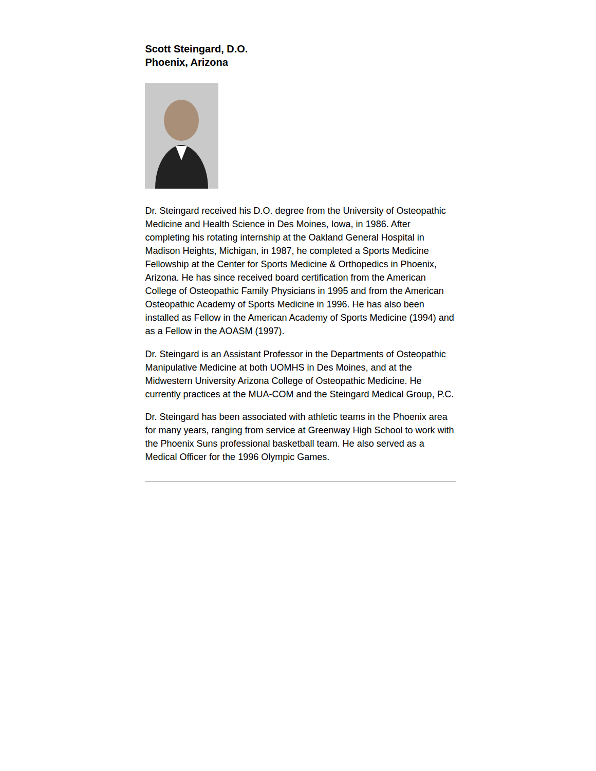Scott Steingard, D.O.Phoenix, Arizona
Dr. Steingard received his D.O. degree from the University of Osteopathic Medicine and Health Science in Des Moines, Iowa, in 1986. After completing his rotating internship at the Oakland General Hospital in Madison Heights, Michigan, in 1987, he completed a Sports Medicine Fellowship at the Center for Sports Medicine & Orthopedics in Phoenix, Arizona. He has since received board certification from the American College of Osteopathic Family Physicians in 1995 and from the American Osteopathic Academy of Sports Medicine in 1996. He has also been installed as Fellow in the American Academy of Sports Medicine (1994) and as a Fellow in the AOASM (1997).
Dr. Steingard is an Assistant Professor in the Departments of Osteopathic Manipulative Medicine at both UOMHS in Des Moines, and at the Midwestern University Arizona College of Osteopathic Medicine. He currently practices at the MUA-COM and the Steingard Medical Group, P.C.
Dr. Steingard has been associated with athletic teams in the Phoenix area for many years, ranging from service at Greenway High School to work with the Phoenix Suns professional basketball team. He also served as a Medical Officer for the 1996 Olympic Games.